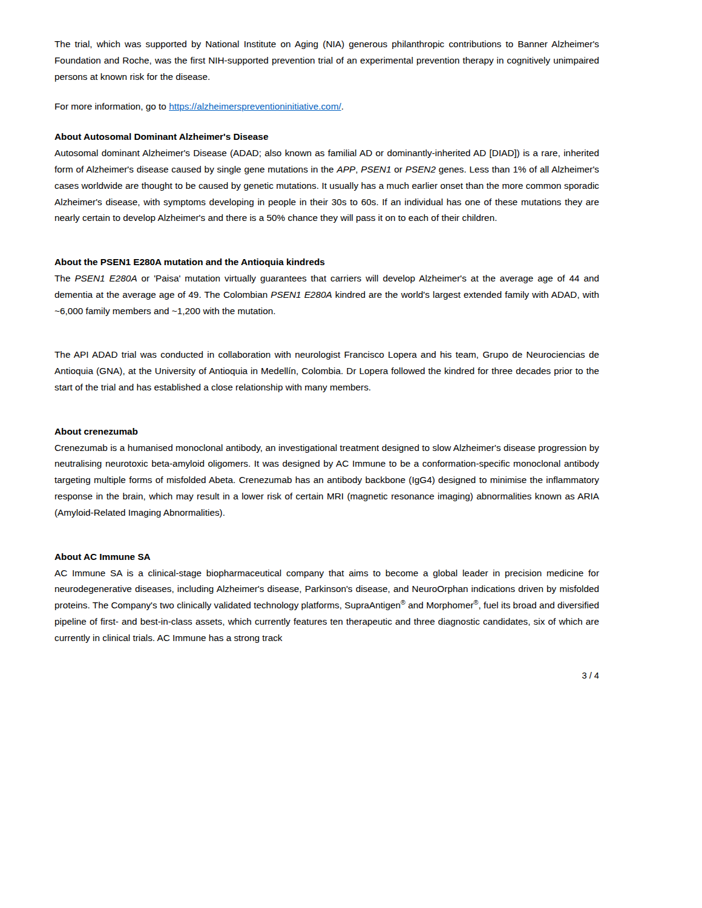The trial, which was supported by National Institute on Aging (NIA) generous philanthropic contributions to Banner Alzheimer's Foundation and Roche, was the first NIH-supported prevention trial of an experimental prevention therapy in cognitively unimpaired persons at known risk for the disease.
For more information, go to https://alzheimerspreventioninitiative.com/.
About Autosomal Dominant Alzheimer's Disease
Autosomal dominant Alzheimer's Disease (ADAD; also known as familial AD or dominantly-inherited AD [DIAD]) is a rare, inherited form of Alzheimer's disease caused by single gene mutations in the APP, PSEN1 or PSEN2 genes. Less than 1% of all Alzheimer's cases worldwide are thought to be caused by genetic mutations. It usually has a much earlier onset than the more common sporadic Alzheimer's disease, with symptoms developing in people in their 30s to 60s. If an individual has one of these mutations they are nearly certain to develop Alzheimer's and there is a 50% chance they will pass it on to each of their children.
About the PSEN1 E280A mutation and the Antioquia kindreds
The PSEN1 E280A or 'Paisa' mutation virtually guarantees that carriers will develop Alzheimer's at the average age of 44 and dementia at the average age of 49. The Colombian PSEN1 E280A kindred are the world's largest extended family with ADAD, with ~6,000 family members and ~1,200 with the mutation.
The API ADAD trial was conducted in collaboration with neurologist Francisco Lopera and his team, Grupo de Neurociencias de Antioquia (GNA), at the University of Antioquia in Medellín, Colombia. Dr Lopera followed the kindred for three decades prior to the start of the trial and has established a close relationship with many members.
About crenezumab
Crenezumab is a humanised monoclonal antibody, an investigational treatment designed to slow Alzheimer's disease progression by neutralising neurotoxic beta-amyloid oligomers. It was designed by AC Immune to be a conformation-specific monoclonal antibody targeting multiple forms of misfolded Abeta. Crenezumab has an antibody backbone (IgG4) designed to minimise the inflammatory response in the brain, which may result in a lower risk of certain MRI (magnetic resonance imaging) abnormalities known as ARIA (Amyloid-Related Imaging Abnormalities).
About AC Immune SA
AC Immune SA is a clinical-stage biopharmaceutical company that aims to become a global leader in precision medicine for neurodegenerative diseases, including Alzheimer's disease, Parkinson's disease, and NeuroOrphan indications driven by misfolded proteins. The Company's two clinically validated technology platforms, SupraAntigen® and Morphomer®, fuel its broad and diversified pipeline of first- and best-in-class assets, which currently features ten therapeutic and three diagnostic candidates, six of which are currently in clinical trials. AC Immune has a strong track
3 / 4